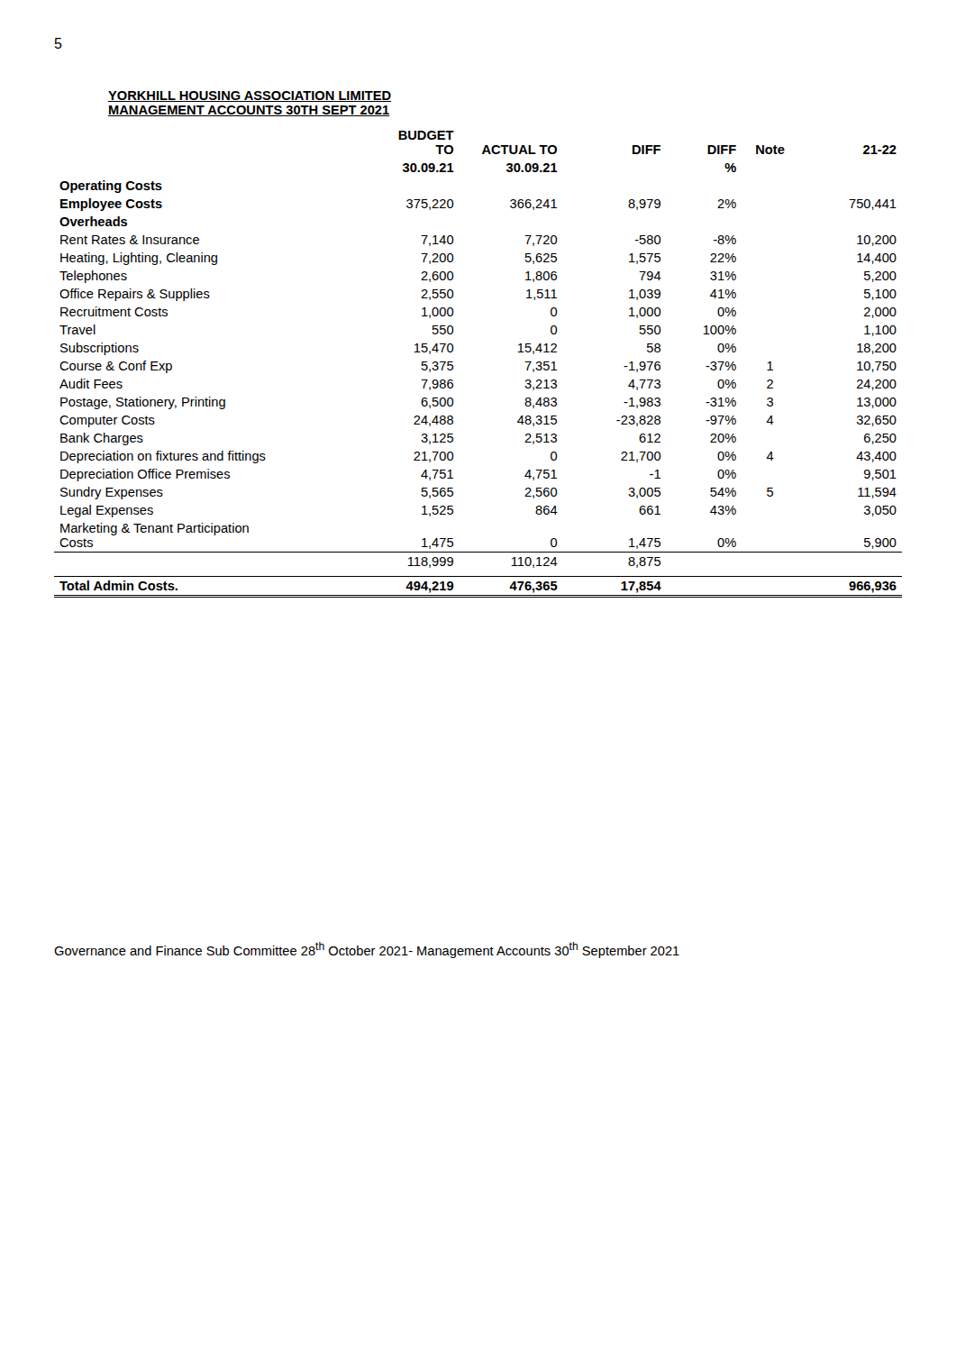5
YORKHILL HOUSING ASSOCIATION LIMITED
MANAGEMENT ACCOUNTS 30TH SEPT 2021
| | BUDGET TO | ACTUAL TO | DIFF | DIFF | Note | 21-22 |
| | 30.09.21 | 30.09.21 | | % | | |
| Operating Costs | | | | | | |
| Employee Costs | 375,220 | 366,241 | 8,979 | 2% | | 750,441 |
| Overheads | | | | | | |
| Rent Rates & Insurance | 7,140 | 7,720 | -580 | -8% | | 10,200 |
| Heating, Lighting, Cleaning | 7,200 | 5,625 | 1,575 | 22% | | 14,400 |
| Telephones | 2,600 | 1,806 | 794 | 31% | | 5,200 |
| Office Repairs & Supplies | 2,550 | 1,511 | 1,039 | 41% | | 5,100 |
| Recruitment Costs | 1,000 | 0 | 1,000 | 0% | | 2,000 |
| Travel | 550 | 0 | 550 | 100% | | 1,100 |
| Subscriptions | 15,470 | 15,412 | 58 | 0% | | 18,200 |
| Course & Conf Exp | 5,375 | 7,351 | -1,976 | -37% | 1 | 10,750 |
| Audit Fees | 7,986 | 3,213 | 4,773 | 0% | 2 | 24,200 |
| Postage, Stationery, Printing | 6,500 | 8,483 | -1,983 | -31% | 3 | 13,000 |
| Computer Costs | 24,488 | 48,315 | -23,828 | -97% | 4 | 32,650 |
| Bank Charges | 3,125 | 2,513 | 612 | 20% | | 6,250 |
| Depreciation on fixtures and fittings | 21,700 | 0 | 21,700 | 0% | 4 | 43,400 |
| Depreciation Office Premises | 4,751 | 4,751 | -1 | 0% | | 9,501 |
| Sundry Expenses | 5,565 | 2,560 | 3,005 | 54% | 5 | 11,594 |
| Legal Expenses | 1,525 | 864 | 661 | 43% | | 3,050 |
| Marketing & Tenant Participation Costs | 1,475 | 0 | 1,475 | 0% | | 5,900 |
| | 118,999 | 110,124 | 8,875 | | | |
| Total Admin Costs. | 494,219 | 476,365 | 17,854 | | | 966,936 |
Governance and Finance Sub Committee 28th October 2021- Management Accounts 30th September 2021